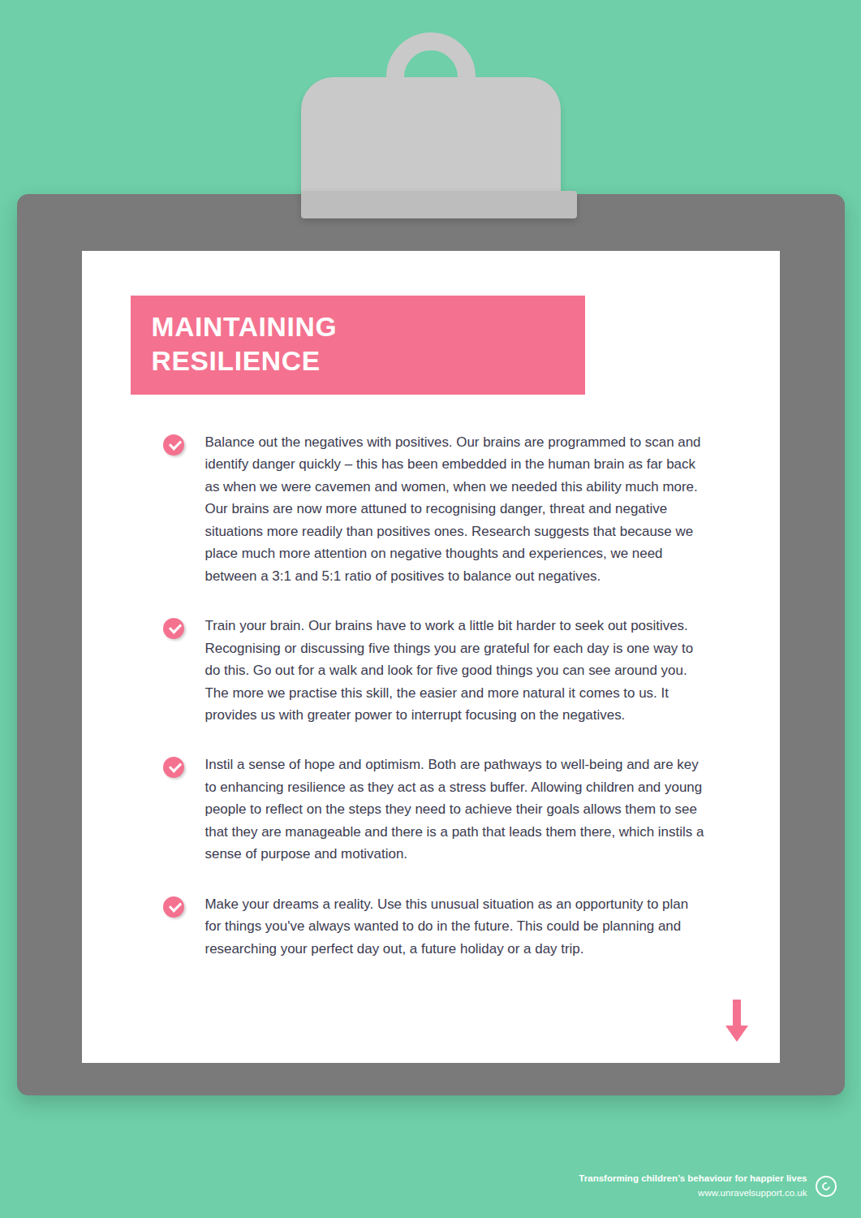Maintaining
Resilience
Balance out the negatives with positives. Our brains are programmed to scan and identify danger quickly – this has been embedded in the human brain as far back as when we were cavemen and women, when we needed this ability much more. Our brains are now more attuned to recognising danger, threat and negative situations more readily than positives ones. Research suggests that because we place much more attention on negative thoughts and experiences, we need between a 3:1 and 5:1 ratio of positives to balance out negatives.
Train your brain. Our brains have to work a little bit harder to seek out positives. Recognising or discussing five things you are grateful for each day is one way to do this. Go out for a walk and look for five good things you can see around you. The more we practise this skill, the easier and more natural it comes to us. It provides us with greater power to interrupt focusing on the negatives.
Instil a sense of hope and optimism. Both are pathways to well-being and are key to enhancing resilience as they act as a stress buffer. Allowing children and young people to reflect on the steps they need to achieve their goals allows them to see that they are manageable and there is a path that leads them there, which instils a sense of purpose and motivation.
Make your dreams a reality. Use this unusual situation as an opportunity to plan for things you've always wanted to do in the future. This could be planning and researching your perfect day out, a future holiday or a day trip.
Transforming children’s behaviour for happier lives www.unravelsupport.co.uk